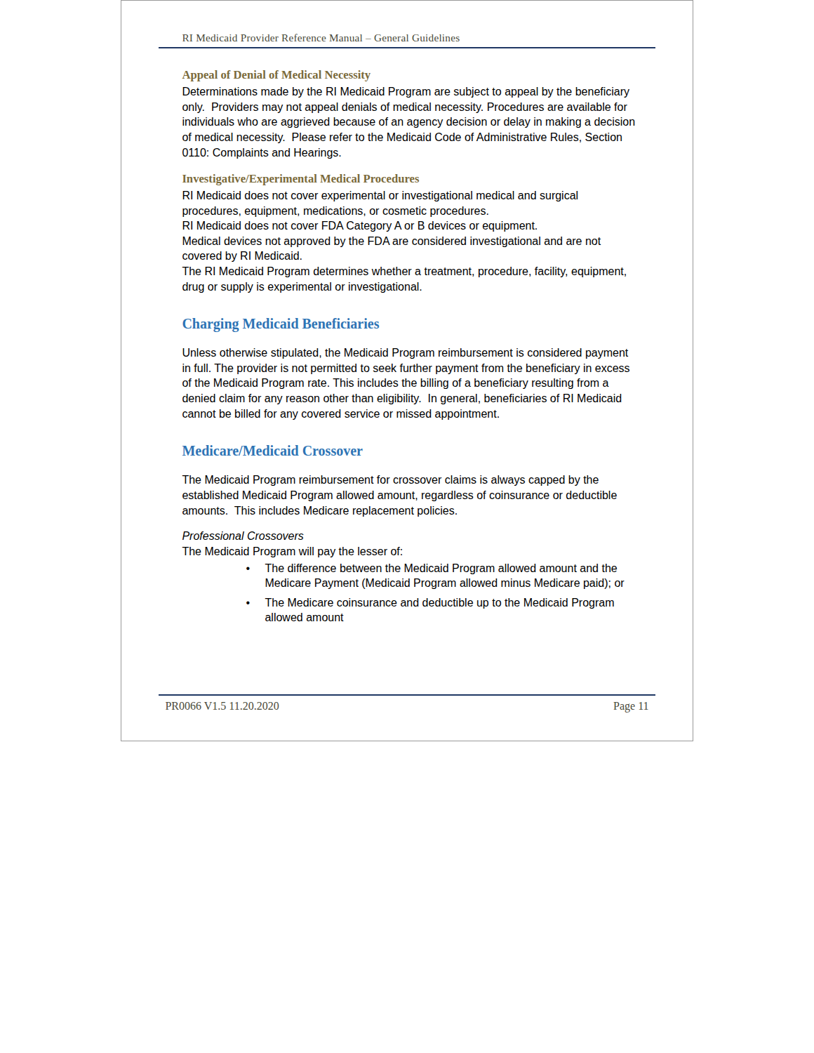RI Medicaid Provider Reference Manual – General Guidelines
Appeal of Denial of Medical Necessity
Determinations made by the RI Medicaid Program are subject to appeal by the beneficiary only. Providers may not appeal denials of medical necessity. Procedures are available for individuals who are aggrieved because of an agency decision or delay in making a decision of medical necessity. Please refer to the Medicaid Code of Administrative Rules, Section 0110: Complaints and Hearings.
Investigative/Experimental Medical Procedures
RI Medicaid does not cover experimental or investigational medical and surgical procedures, equipment, medications, or cosmetic procedures.
RI Medicaid does not cover FDA Category A or B devices or equipment.
Medical devices not approved by the FDA are considered investigational and are not covered by RI Medicaid.
The RI Medicaid Program determines whether a treatment, procedure, facility, equipment, drug or supply is experimental or investigational.
Charging Medicaid Beneficiaries
Unless otherwise stipulated, the Medicaid Program reimbursement is considered payment in full. The provider is not permitted to seek further payment from the beneficiary in excess of the Medicaid Program rate. This includes the billing of a beneficiary resulting from a denied claim for any reason other than eligibility. In general, beneficiaries of RI Medicaid cannot be billed for any covered service or missed appointment.
Medicare/Medicaid Crossover
The Medicaid Program reimbursement for crossover claims is always capped by the established Medicaid Program allowed amount, regardless of coinsurance or deductible amounts. This includes Medicare replacement policies.
Professional Crossovers
The Medicaid Program will pay the lesser of:
The difference between the Medicaid Program allowed amount and the Medicare Payment (Medicaid Program allowed minus Medicare paid); or
The Medicare coinsurance and deductible up to the Medicaid Program allowed amount
PR0066 V1.5 11.20.2020 Page 11